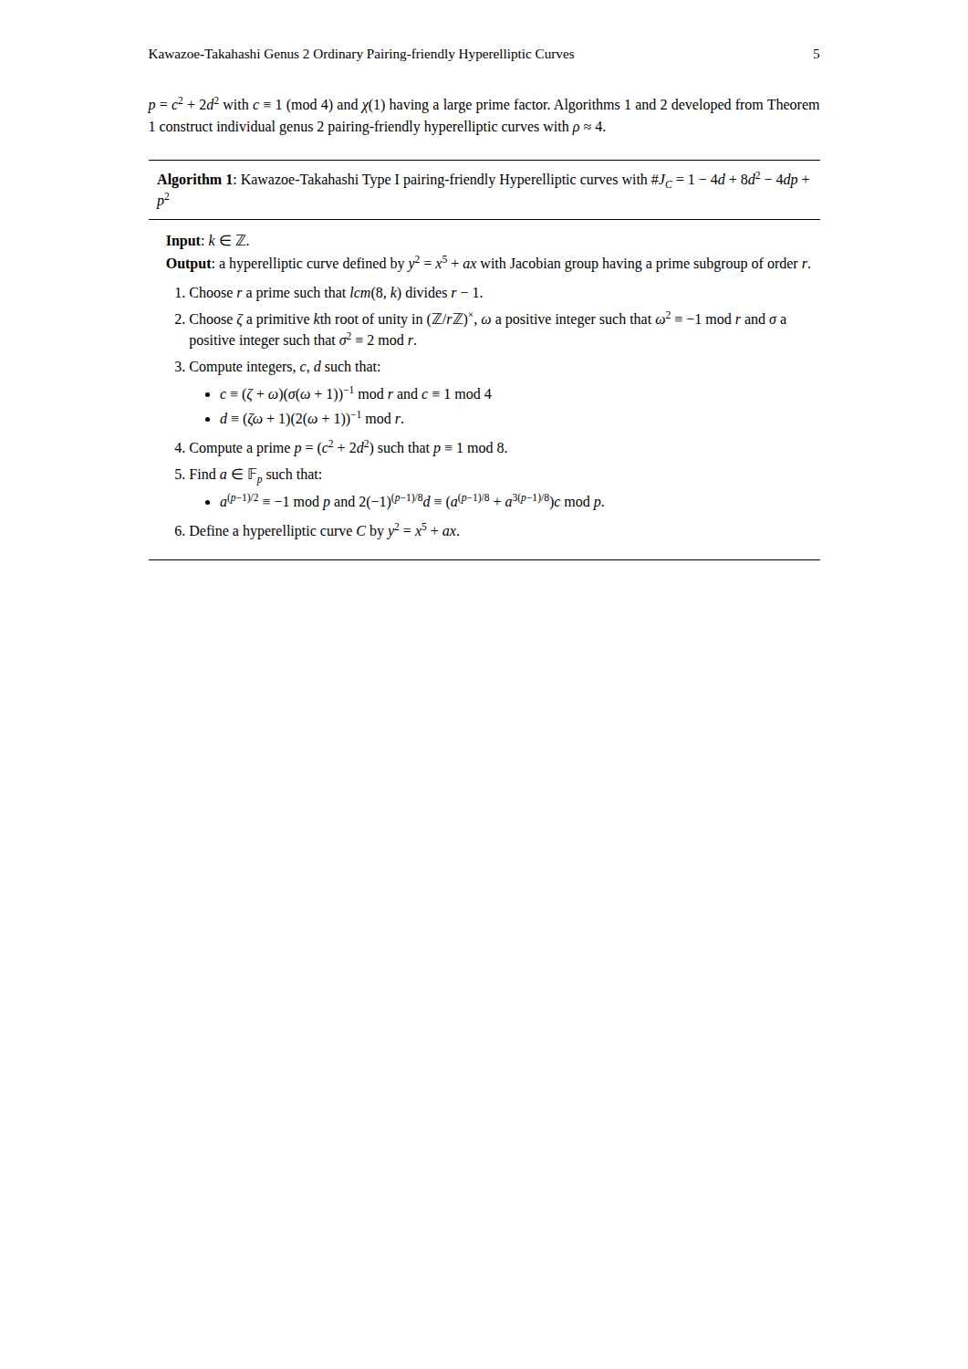Kawazoe-Takahashi Genus 2 Ordinary Pairing-friendly Hyperelliptic Curves 5
p = c2 + 2d2 with c ≡ 1 (mod 4) and χ(1) having a large prime factor. Algorithms 1 and 2 developed from Theorem 1 construct individual genus 2 pairing-friendly hyperelliptic curves with ρ ≈ 4.
Algorithm 1: Kawazoe-Takahashi Type I pairing-friendly Hyperelliptic curves with #JC = 1 − 4d + 8d2 − 4dp + p2
Input: k ∈ ℤ.
Output: a hyperelliptic curve defined by y2 = x5 + ax with Jacobian group having a prime subgroup of order r.
Choose r a prime such that lcm(8, k) divides r − 1.
Choose ζ a primitive kth root of unity in (ℤ/r ℤ)×, ω a positive integer such that ω2 ≡ −1 mod r and σ a positive integer such that σ2 ≡ 2 mod r.
Compute integers, c, d such that:
c ≡ (ζ + ω)(σ(ω + 1))−1 mod r and c ≡ 1 mod 4
d ≡ (ζω + 1)(2(ω + 1))−1 mod r.
Compute a prime p = (c2 + 2d2) such that p ≡ 1 mod 8.
Find a ∈ 𝔽p such that:
a(p−1)/2 ≡ −1 mod p and 2(−1)(p−1)/8d ≡ (a(p−1)/8 + a3(p−1)/8)c mod p.
Define a hyperelliptic curve C by y2 = x5 + ax.